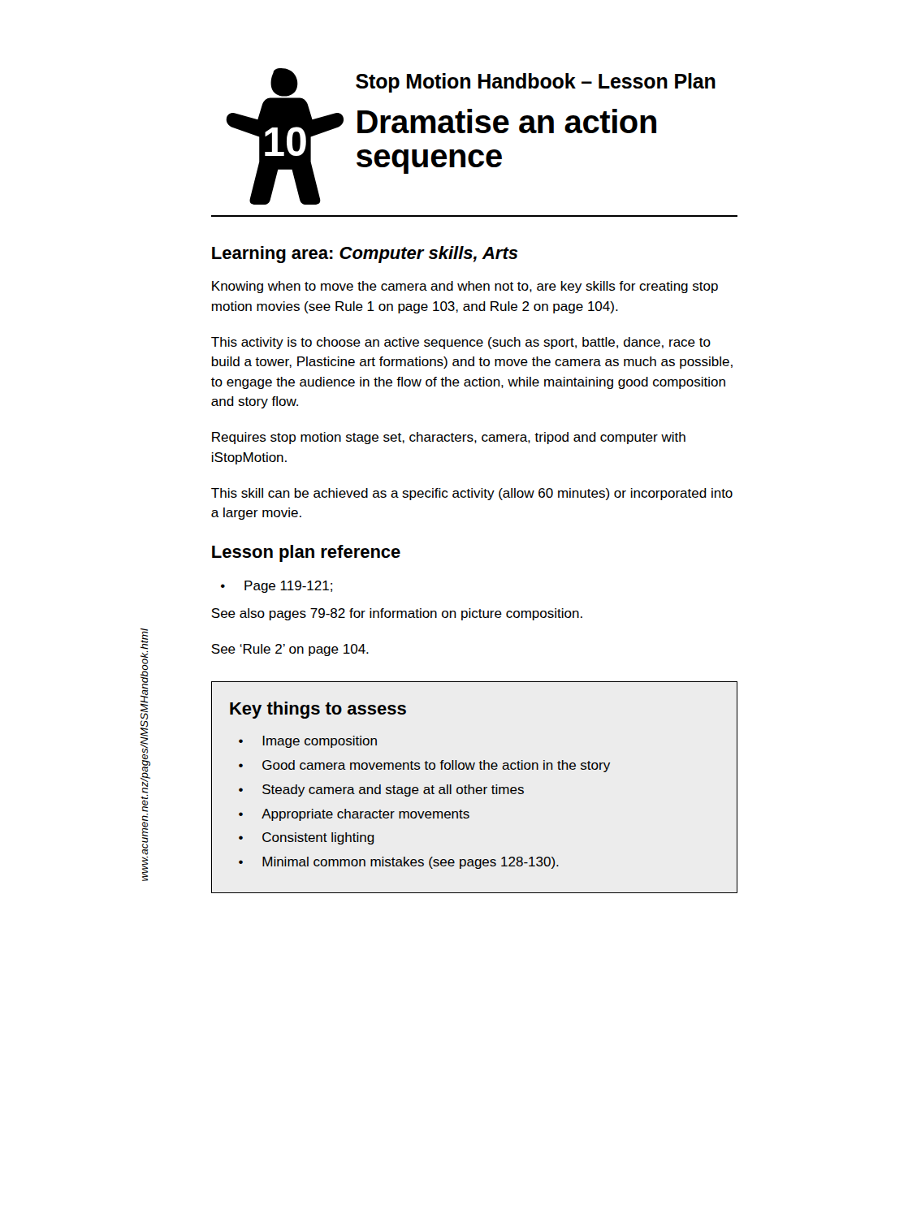www.acumen.net.nz/pages/NMSSMHandbook.html
10
Stop Motion Handbook – Lesson Plan
Dramatise an action sequence
Learning area: Computer skills, Arts
Knowing when to move the camera and when not to, are key skills for creating stop motion movies (see Rule 1 on page 103, and Rule 2 on page 104).
This activity is to choose an active sequence (such as sport, battle, dance, race to build a tower, Plasticine art formations) and to move the camera as much as possible, to engage the audience in the flow of the action, while maintaining good composition and story flow.
Requires stop motion stage set, characters, camera, tripod and computer with iStopMotion.
This skill can be achieved as a specific activity (allow 60 minutes) or incorporated into a larger movie.
Lesson plan reference
Page 119-121;
See also pages 79-82 for information on picture composition.
See ‘Rule 2’ on page 104.
Key things to assess
Image composition
Good camera movements to follow the action in the story
Steady camera and stage at all other times
Appropriate character movements
Consistent lighting
Minimal common mistakes (see pages 128-130).